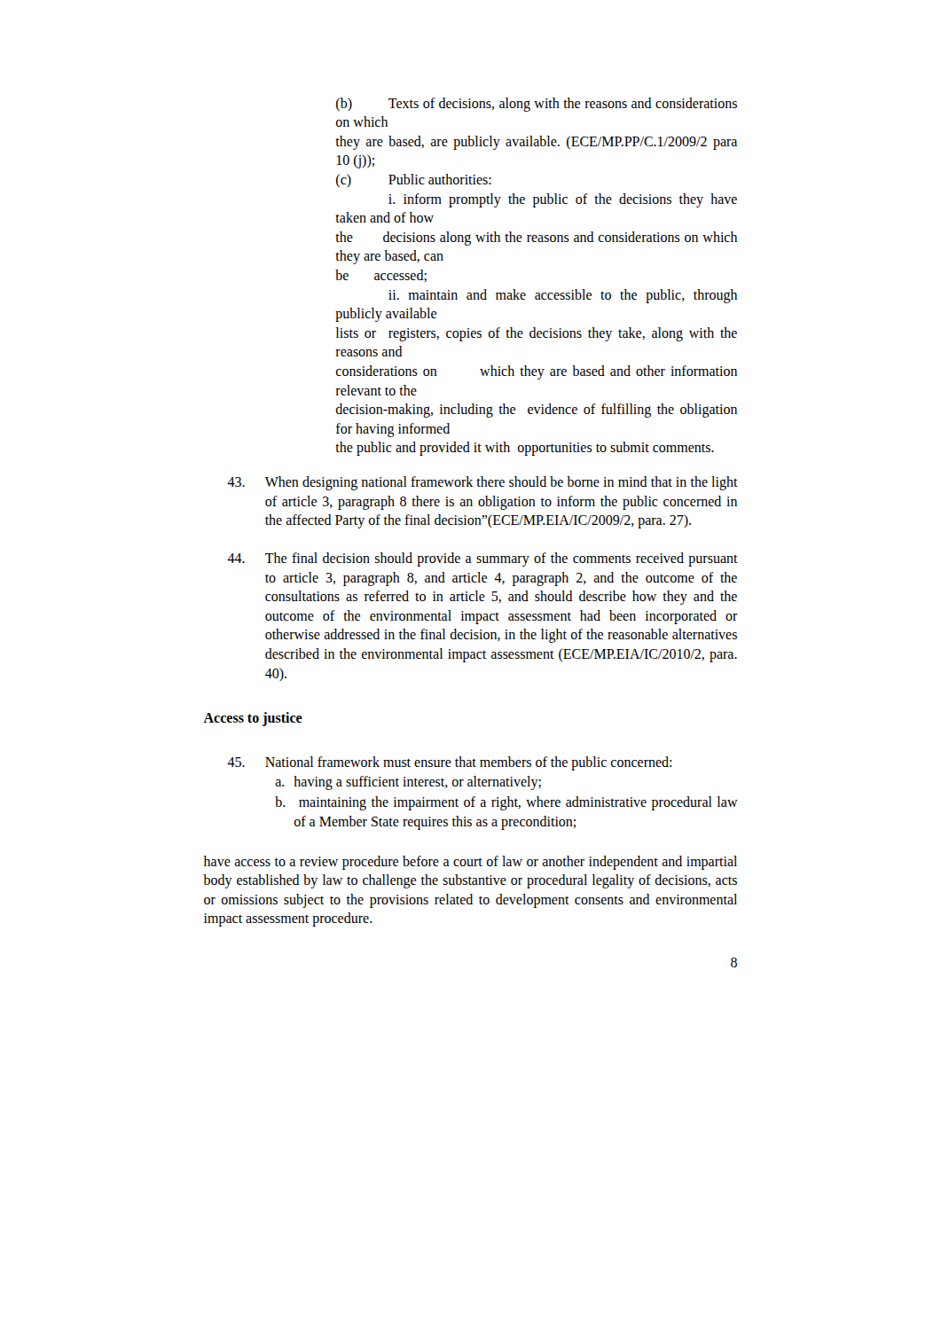(b) Texts of decisions, along with the reasons and considerations on which
they are based, are publicly available. (ECE/MP.PP/C.1/2009/2 para 10 (j));
(c) Public authorities:
i. inform promptly the public of the decisions they have taken and of how
the decisions along with the reasons and considerations on which they are based, can
be accessed;
ii. maintain and make accessible to the public, through publicly available
lists or registers, copies of the decisions they take, along with the reasons and
considerations on which they are based and other information relevant to the
decision-making, including the evidence of fulfilling the obligation for having informed
the public and provided it with opportunities to submit comments.
43.
When designing national framework there should be borne in mind that in the light of article 3, paragraph 8 there is an obligation to inform the public concerned in the affected Party of the final decision”(ECE/MP.EIA/IC/2009/2, para. 27).
44.
The final decision should provide a summary of the comments received pursuant to article 3, paragraph 8, and article 4, paragraph 2, and the outcome of the consultations as referred to in article 5, and should describe how they and the outcome of the environmental impact assessment had been incorporated or otherwise addressed in the final decision, in the light of the reasonable alternatives described in the environmental impact assessment (ECE/MP.EIA/IC/2010/2, para. 40).
Access to justice
45.
National framework must ensure that members of the public concerned:
a.
having a sufficient interest, or alternatively;
b.
maintaining the impairment of a right, where administrative procedural law of a Member State requires this as a precondition;
have access to a review procedure before a court of law or another independent and impartial body established by law to challenge the substantive or procedural legality of decisions, acts or omissions subject to the provisions related to development consents and environmental impact assessment procedure.
8